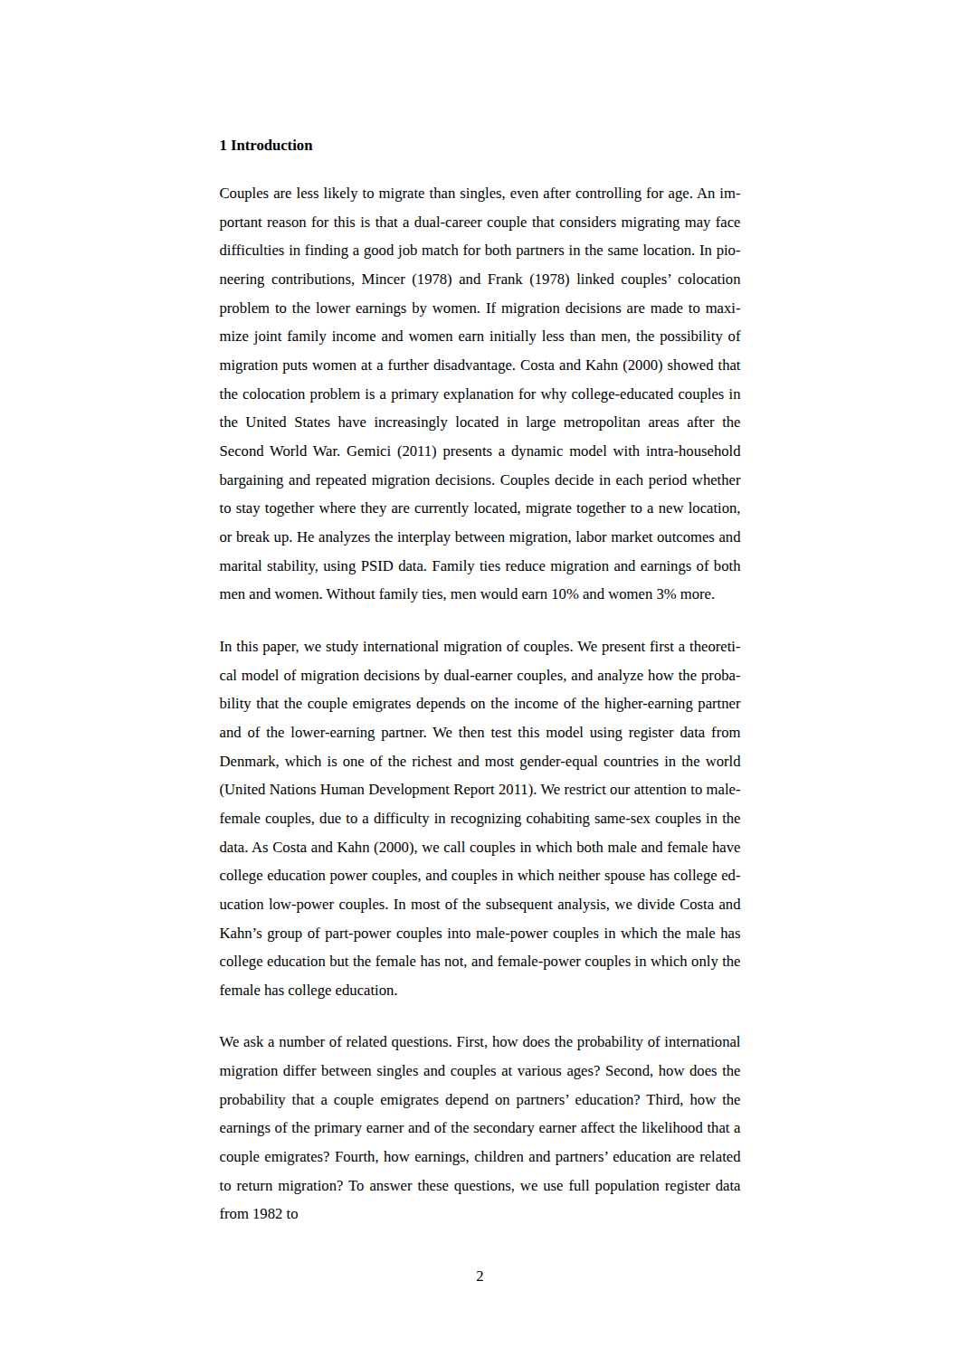1 Introduction
Couples are less likely to migrate than singles, even after controlling for age. An important reason for this is that a dual-career couple that considers migrating may face difficulties in finding a good job match for both partners in the same location. In pioneering contributions, Mincer (1978) and Frank (1978) linked couples’ colocation problem to the lower earnings by women. If migration decisions are made to maximize joint family income and women earn initially less than men, the possibility of migration puts women at a further disadvantage. Costa and Kahn (2000) showed that the colocation problem is a primary explanation for why college-educated couples in the United States have increasingly located in large metropolitan areas after the Second World War. Gemici (2011) presents a dynamic model with intra-household bargaining and repeated migration decisions. Couples decide in each period whether to stay together where they are currently located, migrate together to a new location, or break up. He analyzes the interplay between migration, labor market outcomes and marital stability, using PSID data. Family ties reduce migration and earnings of both men and women. Without family ties, men would earn 10% and women 3% more.
In this paper, we study international migration of couples. We present first a theoretical model of migration decisions by dual-earner couples, and analyze how the probability that the couple emigrates depends on the income of the higher-earning partner and of the lower-earning partner. We then test this model using register data from Denmark, which is one of the richest and most gender-equal countries in the world (United Nations Human Development Report 2011). We restrict our attention to male-female couples, due to a difficulty in recognizing cohabiting same-sex couples in the data. As Costa and Kahn (2000), we call couples in which both male and female have college education power couples, and couples in which neither spouse has college education low-power couples. In most of the subsequent analysis, we divide Costa and Kahn’s group of part-power couples into male-power couples in which the male has college education but the female has not, and female-power couples in which only the female has college education.
We ask a number of related questions. First, how does the probability of international migration differ between singles and couples at various ages? Second, how does the probability that a couple emigrates depend on partners’ education? Third, how the earnings of the primary earner and of the secondary earner affect the likelihood that a couple emigrates? Fourth, how earnings, children and partners’ education are related to return migration? To answer these questions, we use full population register data from 1982 to
2